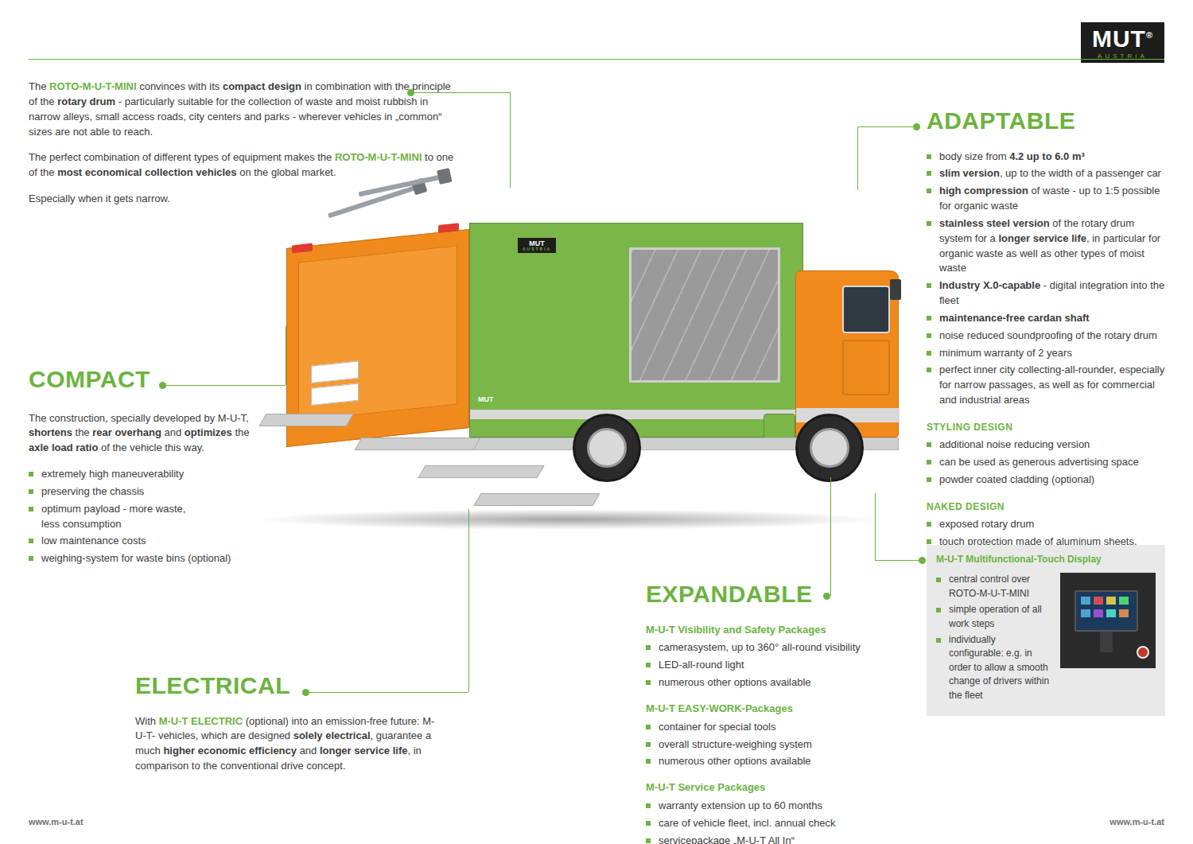MUT®
AUSTRIA
The ROTO-M-U-T-MINI convinces with its compact design in combination with the principle of the rotary drum - particularly suitable for the collection of waste and moist rubbish in narrow alleys, small access roads, city centers and parks - wherever vehicles in „common“ sizes are not able to reach.
The perfect combination of different types of equipment makes the ROTO-M-U-T-MINI to one of the most economical collection vehicles on the global market.
Especially when it gets narrow.
MUTAUSTRIA
MUT
COMPACT
The construction, specially developed by M-U-T, shortens the rear overhang and optimizes the axle load ratio of the vehicle this way.
extremely high maneuverability
preserving the chassis
optimum payload - more waste,
less consumption
low maintenance costs
weighing-system for waste bins (optional)
ELECTRICAL
With M-U-T ELECTRIC (optional) into an emission-free future: M-U-T- vehicles, which are designed solely electrical, guarantee a much higher economic efficiency and longer service life, in comparison to the conventional drive concept.
EXPANDABLE
M-U-T Visibility and Safety Packages
camerasystem, up to 360° all-round visibility
LED-all-round light
numerous other options available
M-U-T EASY-WORK-Packages
container for special tools
overall structure-weighing system
numerous other options available
M-U-T Service Packages
warranty extension up to 60 months
care of vehicle fleet, incl. annual check
servicepackage „M-U-T All In“
ADAPTABLE
body size from 4.2 up to 6.0 m³
slim version, up to the width of a passenger car
high compression of waste - up to 1:5 possible for organic waste
stainless steel version of the rotary drum system for a longer service life, in particular for organic waste as well as other types of moist waste
Industry X.0-capable - digital integration into the fleet
maintenance-free cardan shaft
noise reduced soundproofing of the rotary drum
minimum warranty of 2 years
perfect inner city collecting-all-rounder, especially for narrow passages, as well as for commercial and industrial areas
STYLING DESIGN
additional noise reducing version
can be used as generous advertising space
powder coated cladding (optional)
NAKED DESIGN
exposed rotary drum
touch protection made of aluminum sheets, optional powder-coated
can be used as advertising space
M-U-T Multifunctional-Touch Display
central control over ROTO-M-U-T-MINI
simple operation of all work steps
individually configurable: e.g. in order to allow a smooth change of drivers within the fleet
www.m-u-t.at www.m-u-t.at